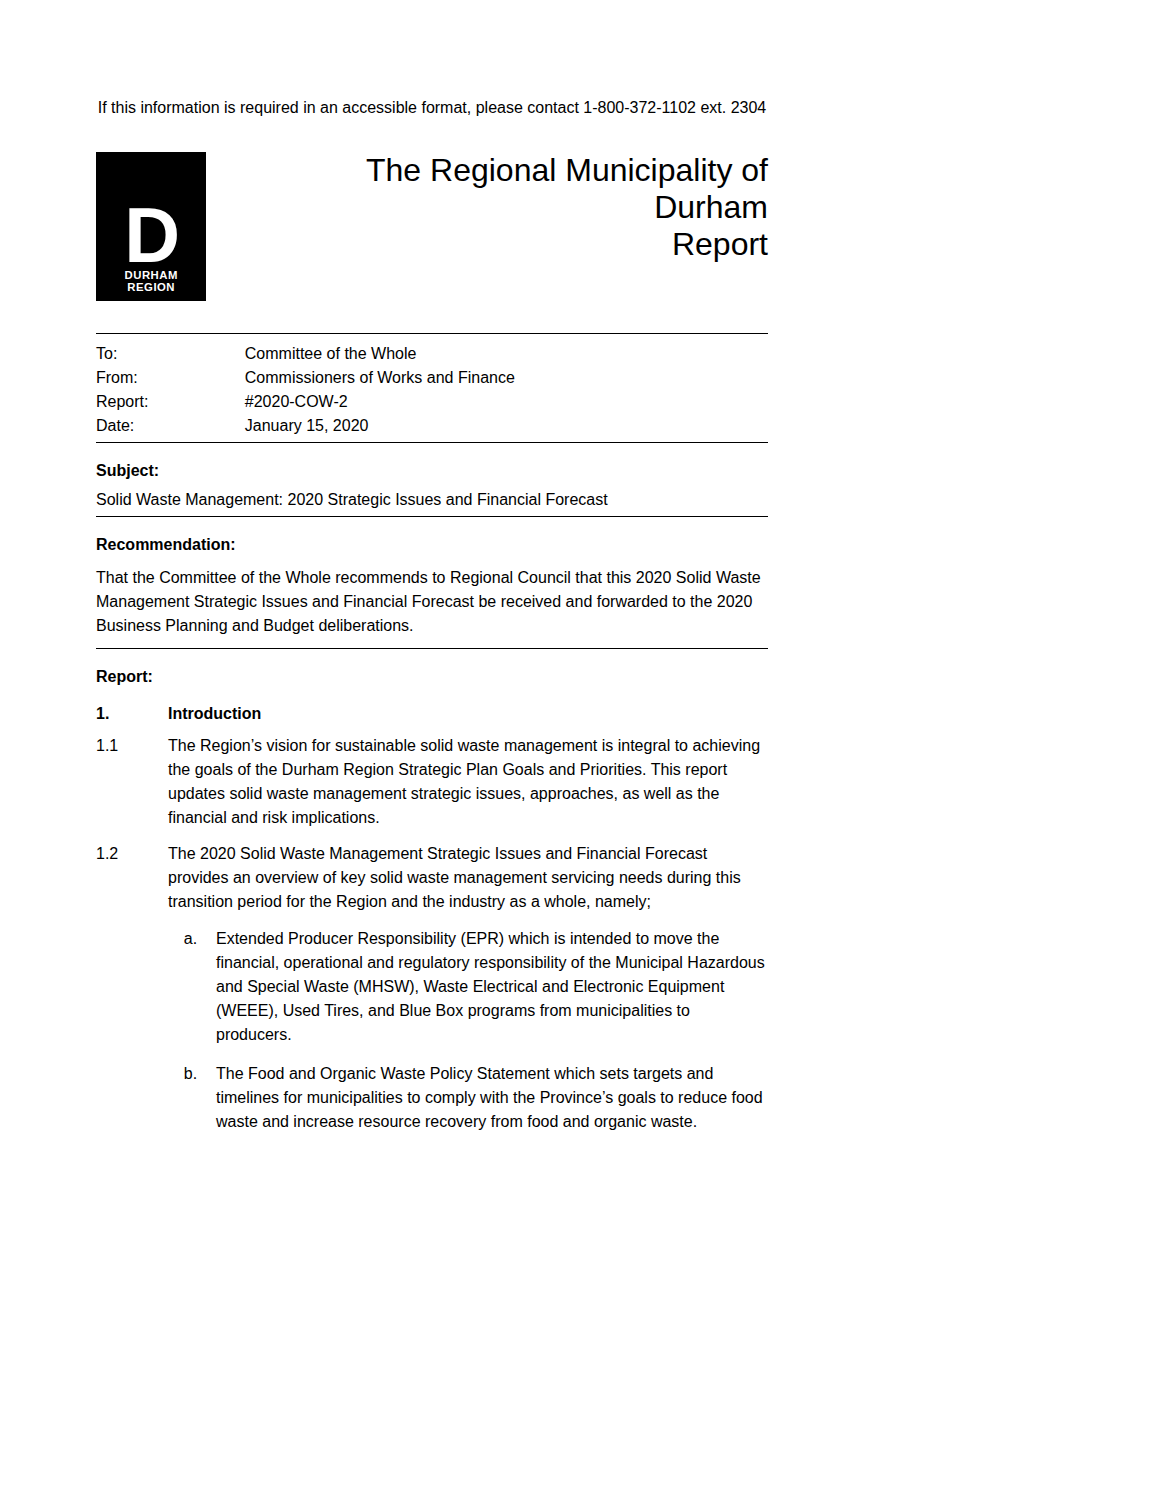If this information is required in an accessible format, please contact 1-800-372-1102 ext. 2304
D
DURHAM
REGION
The Regional Municipality of Durham
Report
| To: | Committee of the Whole |
| From: | Commissioners of Works and Finance |
| Report: | #2020-COW-2 |
| Date: | January 15, 2020 |
Subject:
Solid Waste Management: 2020 Strategic Issues and Financial Forecast
Recommendation:
That the Committee of the Whole recommends to Regional Council that this 2020 Solid Waste Management Strategic Issues and Financial Forecast be received and forwarded to the 2020 Business Planning and Budget deliberations.
Report:
1. Introduction
1.1 The Region’s vision for sustainable solid waste management is integral to achieving the goals of the Durham Region Strategic Plan Goals and Priorities. This report updates solid waste management strategic issues, approaches, as well as the financial and risk implications.
1.2 The 2020 Solid Waste Management Strategic Issues and Financial Forecast provides an overview of key solid waste management servicing needs during this transition period for the Region and the industry as a whole, namely;
Extended Producer Responsibility (EPR) which is intended to move the financial, operational and regulatory responsibility of the Municipal Hazardous and Special Waste (MHSW), Waste Electrical and Electronic Equipment (WEEE), Used Tires, and Blue Box programs from municipalities to producers.
The Food and Organic Waste Policy Statement which sets targets and timelines for municipalities to comply with the Province’s goals to reduce food waste and increase resource recovery from food and organic waste.